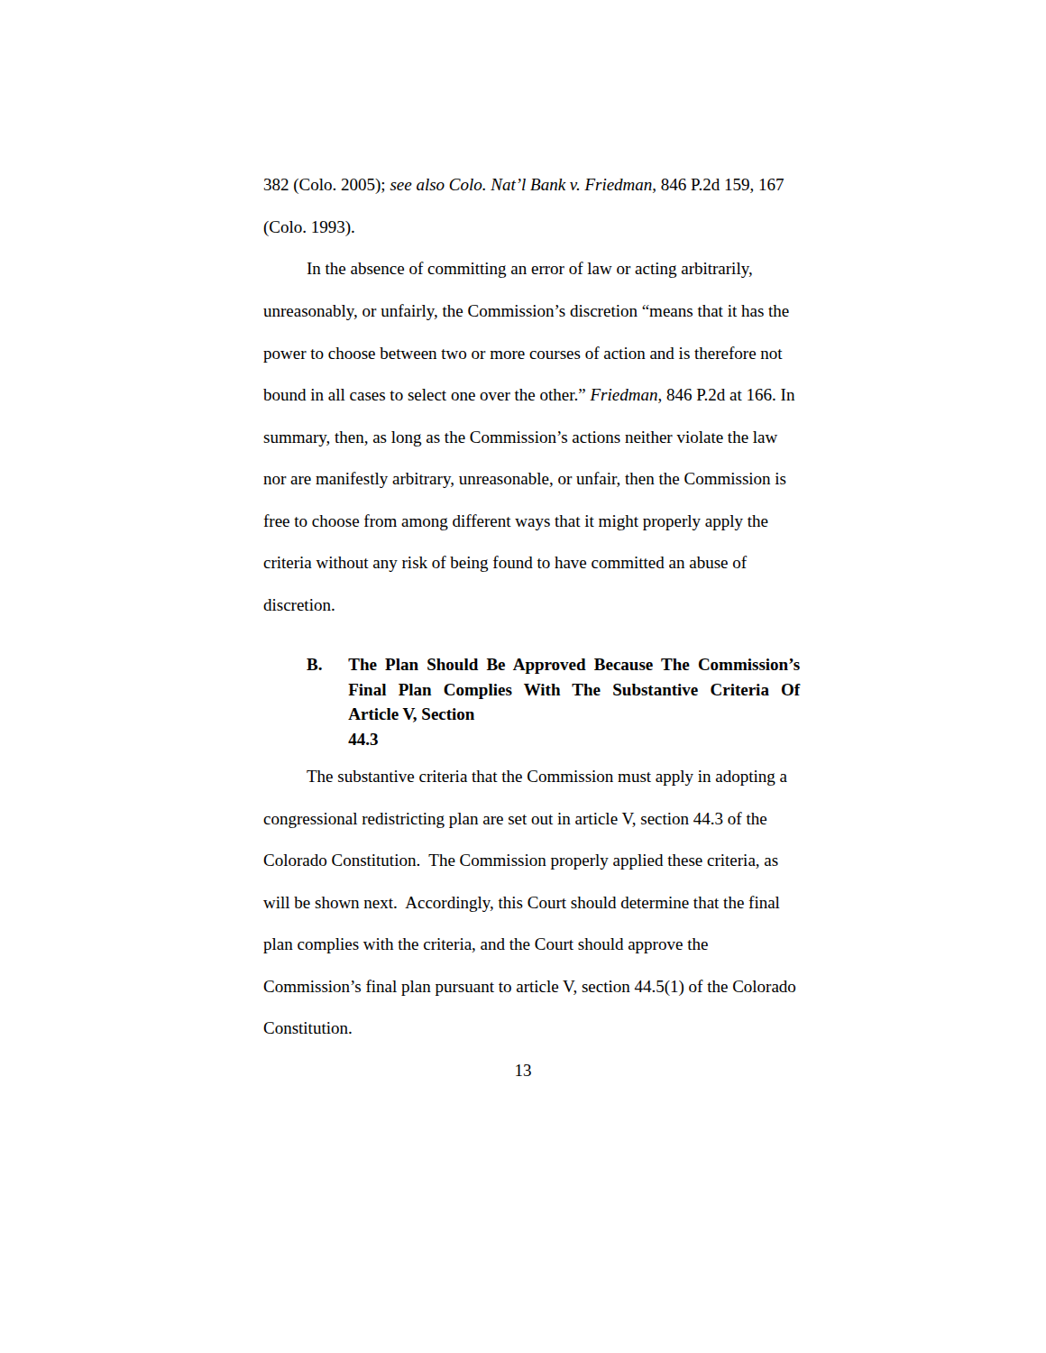382 (Colo. 2005); see also Colo. Nat’l Bank v. Friedman, 846 P.2d 159, 167 (Colo. 1993).
In the absence of committing an error of law or acting arbitrarily, unreasonably, or unfairly, the Commission’s discretion “means that it has the power to choose between two or more courses of action and is therefore not bound in all cases to select one over the other.” Friedman, 846 P.2d at 166. In summary, then, as long as the Commission’s actions neither violate the law nor are manifestly arbitrary, unreasonable, or unfair, then the Commission is free to choose from among different ways that it might properly apply the criteria without any risk of being found to have committed an abuse of discretion.
B.
The Plan Should Be Approved Because The Commission’s Final Plan Complies With The Substantive Criteria Of Article V, Section
44.3
The substantive criteria that the Commission must apply in adopting a congressional redistricting plan are set out in article V, section 44.3 of the Colorado Constitution. The Commission properly applied these criteria, as will be shown next. Accordingly, this Court should determine that the final plan complies with the criteria, and the Court should approve the Commission’s final plan pursuant to article V, section 44.5(1) of the Colorado Constitution.
13